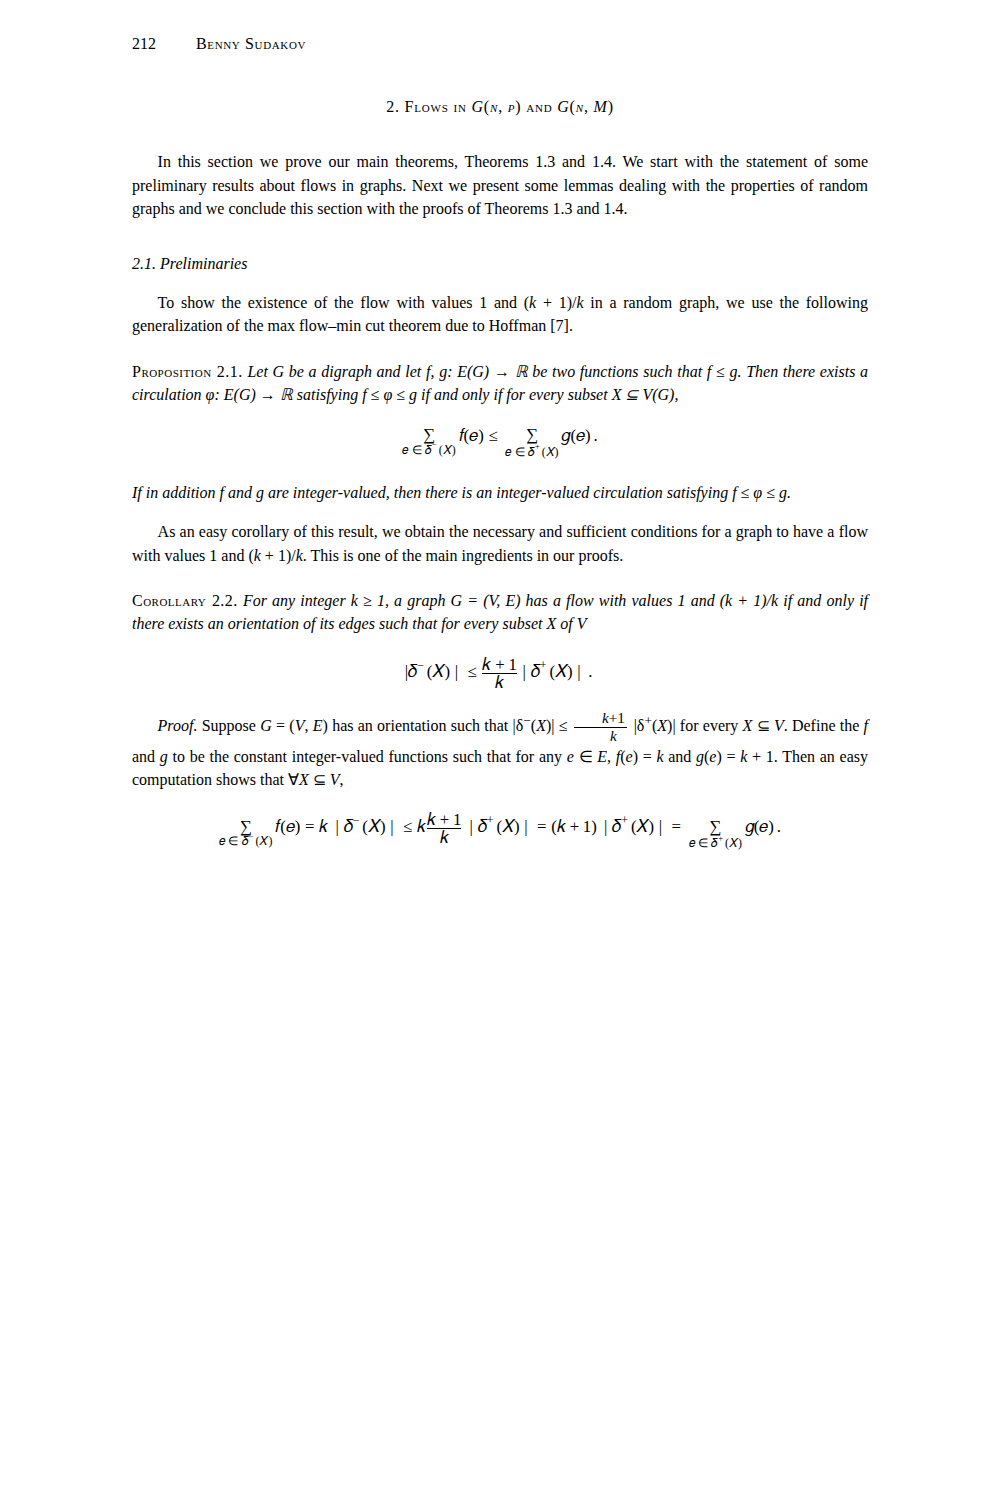212 Benny Sudakov
2. Flows in G(n, p) and G(n, M)
In this section we prove our main theorems, Theorems 1.3 and 1.4. We start with the statement of some preliminary results about flows in graphs. Next we present some lemmas dealing with the properties of random graphs and we conclude this section with the proofs of Theorems 1.3 and 1.4.
2.1. Preliminaries
To show the existence of the flow with values 1 and (k + 1)/k in a random graph, we use the following generalization of the max flow–min cut theorem due to Hoffman [7].
Proposition 2.1. Let G be a digraph and let f, g: E(G) → ℝ be two functions such that f ≤ g. Then there exists a circulation φ: E(G) → ℝ satisfying f ≤ φ ≤ g if and only if for every subset X ⊆ V(G),
∑ e∈δ−(X) f(e) ≤ ∑ e∈δ+(X) g(e) .
If in addition f and g are integer-valued, then there is an integer-valued circulation satisfying f ≤ φ ≤ g.
As an easy corollary of this result, we obtain the necessary and sufficient conditions for a graph to have a flow with values 1 and (k + 1)/k. This is one of the main ingredients in our proofs.
Corollary 2.2. For any integer k ≥ 1, a graph G = (V, E) has a flow with values 1 and (k + 1)/k if and only if there exists an orientation of its edges such that for every subset X of V
|δ−(X)| ≤ k+1 k |δ+(X)| .
Proof. Suppose G = (V, E) has an orientation such that |δ−(X)| ≤ k+1 k |δ+(X)| for every X ⊆ V. Define the f and g to be the constant integer-valued functions such that for any e ∈ E, f(e) = k and g(e) = k + 1. Then an easy computation shows that ∀X ⊆ V,
∑ e∈δ−(X) f(e) = k |δ−(X)| ≤ k k+1 k |δ+(X)| = (k+1) |δ+(X)| = ∑ e∈δ+(X) g(e) .